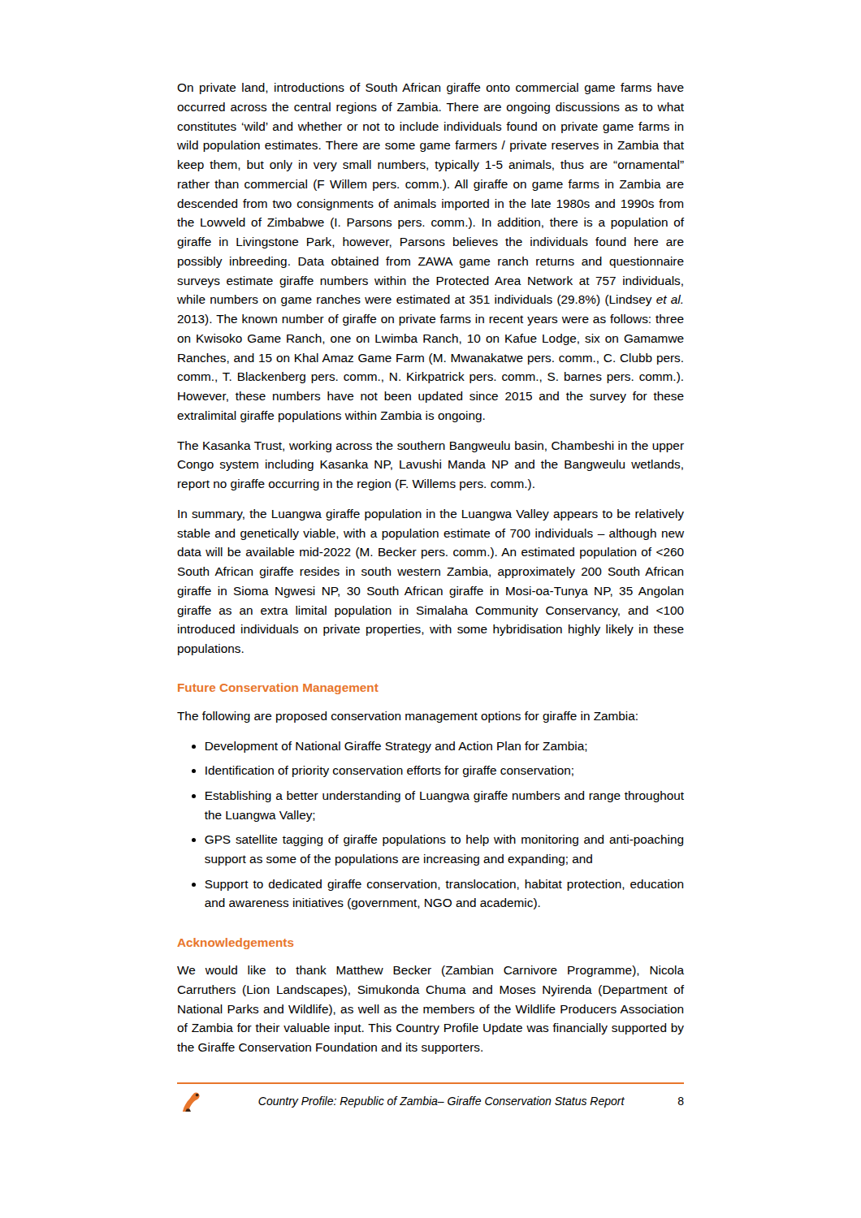On private land, introductions of South African giraffe onto commercial game farms have occurred across the central regions of Zambia. There are ongoing discussions as to what constitutes ‘wild’ and whether or not to include individuals found on private game farms in wild population estimates. There are some game farmers / private reserves in Zambia that keep them, but only in very small numbers, typically 1-5 animals, thus are “ornamental” rather than commercial (F Willem pers. comm.). All giraffe on game farms in Zambia are descended from two consignments of animals imported in the late 1980s and 1990s from the Lowveld of Zimbabwe (I. Parsons pers. comm.). In addition, there is a population of giraffe in Livingstone Park, however, Parsons believes the individuals found here are possibly inbreeding. Data obtained from ZAWA game ranch returns and questionnaire surveys estimate giraffe numbers within the Protected Area Network at 757 individuals, while numbers on game ranches were estimated at 351 individuals (29.8%) (Lindsey et al. 2013). The known number of giraffe on private farms in recent years were as follows: three on Kwisoko Game Ranch, one on Lwimba Ranch, 10 on Kafue Lodge, six on Gamamwe Ranches, and 15 on Khal Amaz Game Farm (M. Mwanakatwe pers. comm., C. Clubb pers. comm., T. Blackenberg pers. comm., N. Kirkpatrick pers. comm., S. barnes pers. comm.). However, these numbers have not been updated since 2015 and the survey for these extralimital giraffe populations within Zambia is ongoing.
The Kasanka Trust, working across the southern Bangweulu basin, Chambeshi in the upper Congo system including Kasanka NP, Lavushi Manda NP and the Bangweulu wetlands, report no giraffe occurring in the region (F. Willems pers. comm.).
In summary, the Luangwa giraffe population in the Luangwa Valley appears to be relatively stable and genetically viable, with a population estimate of 700 individuals – although new data will be available mid-2022 (M. Becker pers. comm.). An estimated population of <260 South African giraffe resides in south western Zambia, approximately 200 South African giraffe in Sioma Ngwesi NP, 30 South African giraffe in Mosi-oa-Tunya NP, 35 Angolan giraffe as an extra limital population in Simalaha Community Conservancy, and <100 introduced individuals on private properties, with some hybridisation highly likely in these populations.
Future Conservation Management
The following are proposed conservation management options for giraffe in Zambia:
Development of National Giraffe Strategy and Action Plan for Zambia;
Identification of priority conservation efforts for giraffe conservation;
Establishing a better understanding of Luangwa giraffe numbers and range throughout the Luangwa Valley;
GPS satellite tagging of giraffe populations to help with monitoring and anti-poaching support as some of the populations are increasing and expanding; and
Support to dedicated giraffe conservation, translocation, habitat protection, education and awareness initiatives (government, NGO and academic).
Acknowledgements
We would like to thank Matthew Becker (Zambian Carnivore Programme), Nicola Carruthers (Lion Landscapes), Simukonda Chuma and Moses Nyirenda (Department of National Parks and Wildlife), as well as the members of the Wildlife Producers Association of Zambia for their valuable input. This Country Profile Update was financially supported by the Giraffe Conservation Foundation and its supporters.
Country Profile: Republic of Zambia– Giraffe Conservation Status Report
8